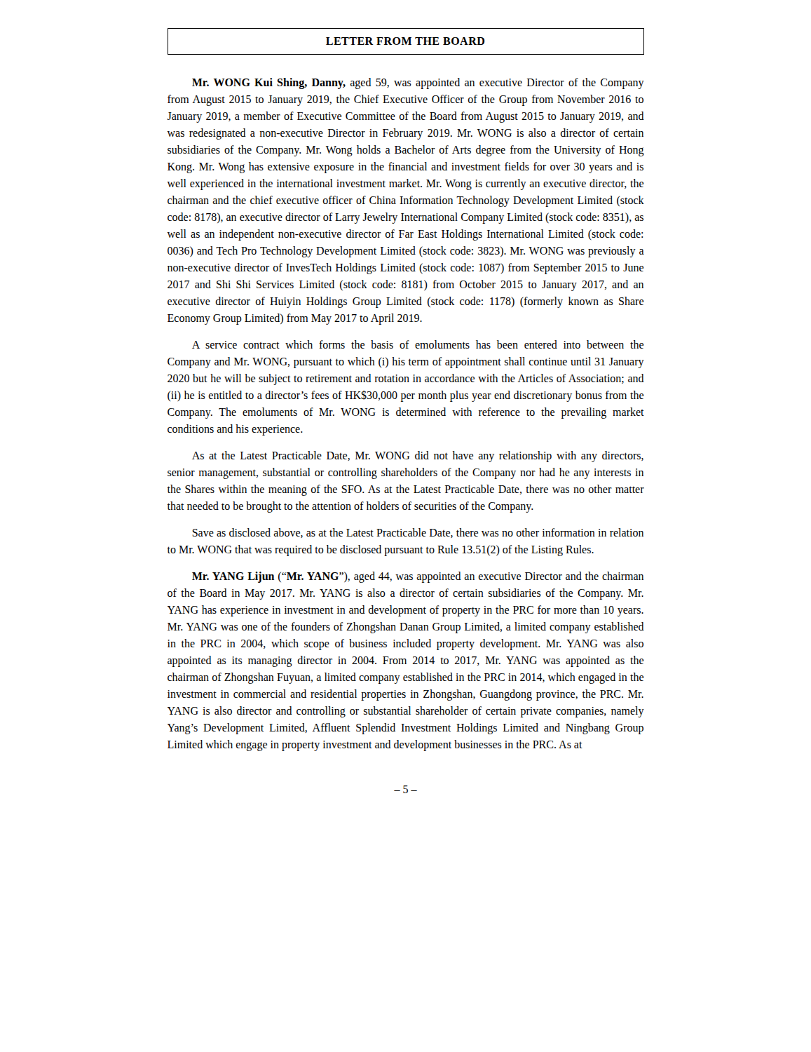LETTER FROM THE BOARD
Mr. WONG Kui Shing, Danny, aged 59, was appointed an executive Director of the Company from August 2015 to January 2019, the Chief Executive Officer of the Group from November 2016 to January 2019, a member of Executive Committee of the Board from August 2015 to January 2019, and was redesignated a non-executive Director in February 2019. Mr. WONG is also a director of certain subsidiaries of the Company. Mr. Wong holds a Bachelor of Arts degree from the University of Hong Kong. Mr. Wong has extensive exposure in the financial and investment fields for over 30 years and is well experienced in the international investment market. Mr. Wong is currently an executive director, the chairman and the chief executive officer of China Information Technology Development Limited (stock code: 8178), an executive director of Larry Jewelry International Company Limited (stock code: 8351), as well as an independent non-executive director of Far East Holdings International Limited (stock code: 0036) and Tech Pro Technology Development Limited (stock code: 3823). Mr. WONG was previously a non-executive director of InvesTech Holdings Limited (stock code: 1087) from September 2015 to June 2017 and Shi Shi Services Limited (stock code: 8181) from October 2015 to January 2017, and an executive director of Huiyin Holdings Group Limited (stock code: 1178) (formerly known as Share Economy Group Limited) from May 2017 to April 2019.
A service contract which forms the basis of emoluments has been entered into between the Company and Mr. WONG, pursuant to which (i) his term of appointment shall continue until 31 January 2020 but he will be subject to retirement and rotation in accordance with the Articles of Association; and (ii) he is entitled to a director’s fees of HK$30,000 per month plus year end discretionary bonus from the Company. The emoluments of Mr. WONG is determined with reference to the prevailing market conditions and his experience.
As at the Latest Practicable Date, Mr. WONG did not have any relationship with any directors, senior management, substantial or controlling shareholders of the Company nor had he any interests in the Shares within the meaning of the SFO. As at the Latest Practicable Date, there was no other matter that needed to be brought to the attention of holders of securities of the Company.
Save as disclosed above, as at the Latest Practicable Date, there was no other information in relation to Mr. WONG that was required to be disclosed pursuant to Rule 13.51(2) of the Listing Rules.
Mr. YANG Lijun (“Mr. YANG”), aged 44, was appointed an executive Director and the chairman of the Board in May 2017. Mr. YANG is also a director of certain subsidiaries of the Company. Mr. YANG has experience in investment in and development of property in the PRC for more than 10 years. Mr. YANG was one of the founders of Zhongshan Danan Group Limited, a limited company established in the PRC in 2004, which scope of business included property development. Mr. YANG was also appointed as its managing director in 2004. From 2014 to 2017, Mr. YANG was appointed as the chairman of Zhongshan Fuyuan, a limited company established in the PRC in 2014, which engaged in the investment in commercial and residential properties in Zhongshan, Guangdong province, the PRC. Mr. YANG is also director and controlling or substantial shareholder of certain private companies, namely Yang’s Development Limited, Affluent Splendid Investment Holdings Limited and Ningbang Group Limited which engage in property investment and development businesses in the PRC. As at
– 5 –